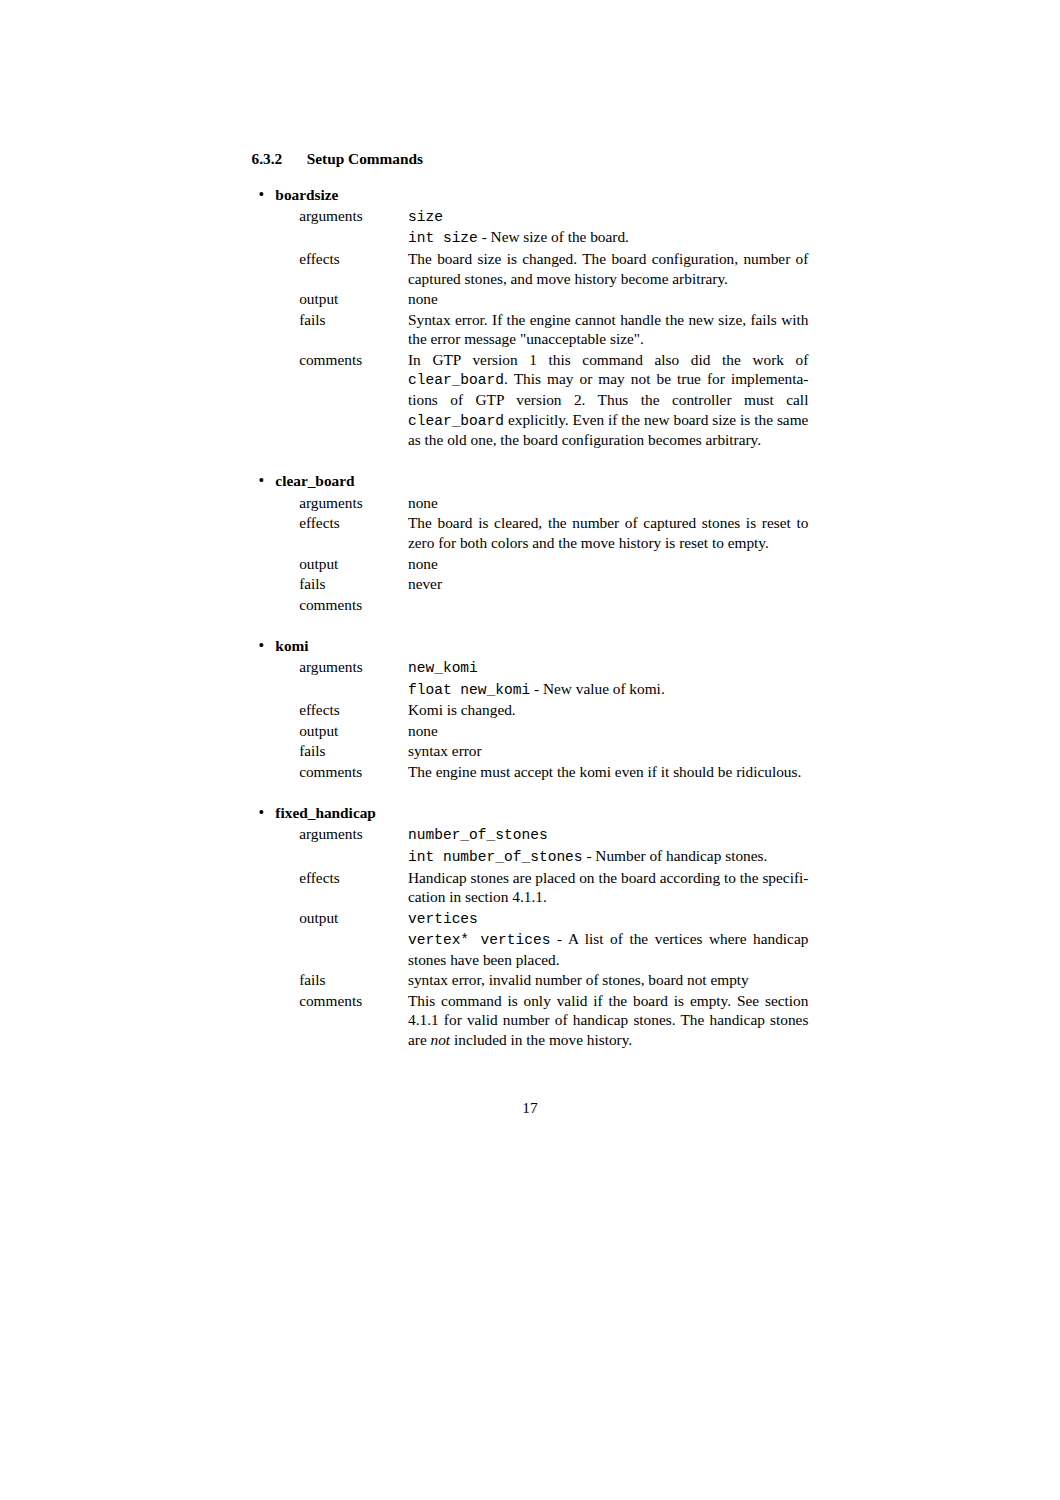6.3.2 Setup Commands
boardsize
| arguments | size |
| | int size - New size of the board. |
| effects | The board size is changed. The board configuration, number of captured stones, and move history become arbitrary. |
| output | none |
| fails | Syntax error. If the engine cannot handle the new size, fails with the error message "unacceptable size". |
| comments | In GTP version 1 this command also did the work of clear_board . This may or may not be true for implementations of GTP version 2. Thus the controller must call clear_board explicitly. Even if the new board size is the same as the old one, the board configuration becomes arbitrary. |
clear_board
| arguments | none |
| effects | The board is cleared, the number of captured stones is reset to zero for both colors and the move history is reset to empty. |
| output | none |
| fails | never |
| comments | |
komi
| arguments | new_komi |
| | float new_komi - New value of komi. |
| effects | Komi is changed. |
| output | none |
| fails | syntax error |
| comments | The engine must accept the komi even if it should be ridiculous. |
fixed_handicap
| arguments | number_of_stones |
| | int number_of_stones - Number of handicap stones. |
| effects | Handicap stones are placed on the board according to the specification in section 4.1.1. |
| output | vertices |
| | vertex* vertices - A list of the vertices where handicap stones have been placed. |
| fails | syntax error, invalid number of stones, board not empty |
| comments | This command is only valid if the board is empty. See section 4.1.1 for valid number of handicap stones. The handicap stones are not included in the move history. |
17